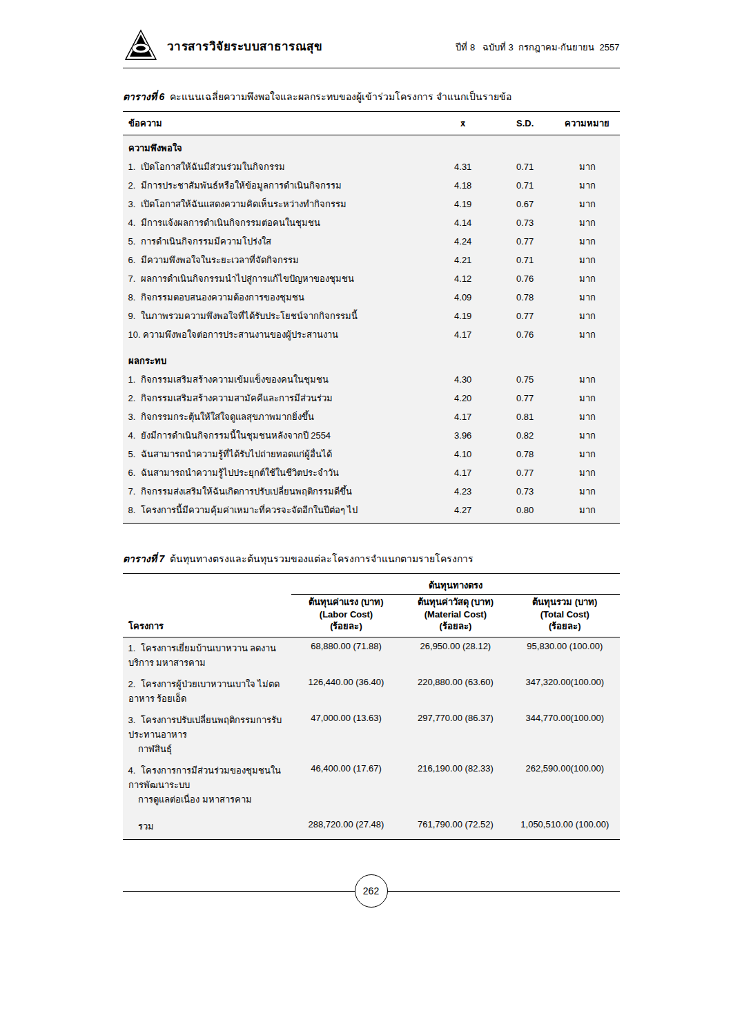วารสารวิจัยระบบสาธารณสุข
ปีที่ 8 ฉบับที่ 3 กรกฎาคม-กันยายน 2557
ตารางที่ 6 คะแนนเฉลี่ยความพึงพอใจและผลกระทบของผู้เข้าร่วมโครงการ จำแนกเป็นรายข้อ
| ข้อความ | x̄ | S.D. | ความหมาย |
| --- | --- | --- | --- |
| ความพึงพอใจ |
| 1. เปิดโอกาสให้ฉันมีส่วนร่วมในกิจกรรม | 4.31 | 0.71 | มาก |
| 2. มีการประชาสัมพันธ์หรือให้ข้อมูลการดำเนินกิจกรรม | 4.18 | 0.71 | มาก |
| 3. เปิดโอกาสให้ฉันแสดงความคิดเห็นระหว่างทำกิจกรรม | 4.19 | 0.67 | มาก |
| 4. มีการแจ้งผลการดำเนินกิจกรรมต่อคนในชุมชน | 4.14 | 0.73 | มาก |
| 5. การดำเนินกิจกรรมมีความโปร่งใส | 4.24 | 0.77 | มาก |
| 6. มีความพึงพอใจในระยะเวลาที่จัดกิจกรรม | 4.21 | 0.71 | มาก |
| 7. ผลการดำเนินกิจกรรมนำไปสู่การแก้ไขปัญหาของชุมชน | 4.12 | 0.76 | มาก |
| 8. กิจกรรมตอบสนองความต้องการของชุมชน | 4.09 | 0.78 | มาก |
| 9. ในภาพรวมความพึงพอใจที่ได้รับประโยชน์จากกิจกรรมนี้ | 4.19 | 0.77 | มาก |
| 10. ความพึงพอใจต่อการประสานงานของผู้ประสานงาน | 4.17 | 0.76 | มาก |
| ผลกระทบ |
| 1. กิจกรรมเสริมสร้างความเข้มแข็งของคนในชุมชน | 4.30 | 0.75 | มาก |
| 2. กิจกรรมเสริมสร้างความสามัคคีและการมีส่วนร่วม | 4.20 | 0.77 | มาก |
| 3. กิจกรรมกระตุ้นให้ใส่ใจดูแลสุขภาพมากยิ่งขึ้น | 4.17 | 0.81 | มาก |
| 4. ยังมีการดำเนินกิจกรรมนี้ในชุมชนหลังจากปี 2554 | 3.96 | 0.82 | มาก |
| 5. ฉันสามารถนำความรู้ที่ได้รับไปถ่ายทอดแก่ผู้อื่นได้ | 4.10 | 0.78 | มาก |
| 6. ฉันสามารถนำความรู้ไปประยุกต์ใช้ในชีวิตประจำวัน | 4.17 | 0.77 | มาก |
| 7. กิจกรรมส่งเสริมให้ฉันเกิดการปรับเปลี่ยนพฤติกรรมดีขึ้น | 4.23 | 0.73 | มาก |
| 8. โครงการนี้มีความคุ้มค่าเหมาะที่ควรจะจัดอีกในปีต่อๆ ไป | 4.27 | 0.80 | มาก |
ตารางที่ 7 ต้นทุนทางตรงและต้นทุนรวมของแต่ละโครงการจำแนกตามรายโครงการ
| | ต้นทุนทางตรง |
| --- | --- |
| โครงการ | ต้นทุนค่าแรง (บาท) (Labor Cost) (ร้อยละ) | ต้นทุนค่าวัสดุ (บาท) (Material Cost) (ร้อยละ) | ต้นทุนรวม (บาท) (Total Cost) (ร้อยละ) |
| 1. โครงการเยี่ยมบ้านเบาหวาน ลดงานบริการ มหาสารคาม | 68,880.00 (71.88) | 26,950.00 (28.12) | 95,830.00 (100.00) |
| 2. โครงการผู้ป่วยเบาหวานเบาใจ ไม่ตดอาหาร ร้อยเอ็ด | 126,440.00 (36.40) | 220,880.00 (63.60) | 347,320.00(100.00) |
| 3. โครงการปรับเปลี่ยนพฤติกรรมการรับประทานอาหาร กาฬสินธุ์ | 47,000.00 (13.63) | 297,770.00 (86.37) | 344,770.00(100.00) |
| 4. โครงการการมีส่วนร่วมของชุมชนในการพัฒนาระบบ การดูแลต่อเนื่อง มหาสารคาม | 46,400.00 (17.67) | 216,190.00 (82.33) | 262,590.00(100.00) |
| รวม | 288,720.00 (27.48) | 761,790.00 (72.52) | 1,050,510.00 (100.00) |
262